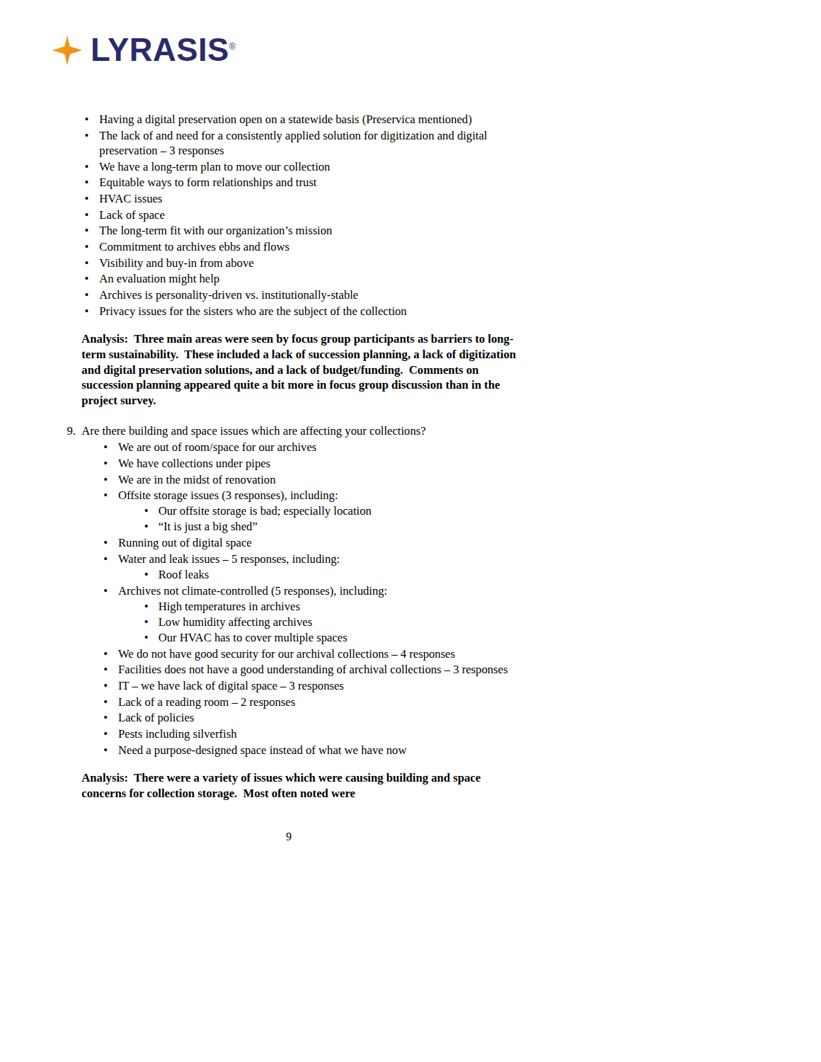LYRASIS®
Having a digital preservation open on a statewide basis (Preservica mentioned)
The lack of and need for a consistently applied solution for digitization and digital preservation – 3 responses
We have a long-term plan to move our collection
Equitable ways to form relationships and trust
HVAC issues
Lack of space
The long-term fit with our organization’s mission
Commitment to archives ebbs and flows
Visibility and buy-in from above
An evaluation might help
Archives is personality-driven vs. institutionally-stable
Privacy issues for the sisters who are the subject of the collection
Analysis: Three main areas were seen by focus group participants as barriers to long-term sustainability. These included a lack of succession planning, a lack of digitization and digital preservation solutions, and a lack of budget/funding. Comments on succession planning appeared quite a bit more in focus group discussion than in the project survey.
9. Are there building and space issues which are affecting your collections?
We are out of room/space for our archives
We have collections under pipes
We are in the midst of renovation
Offsite storage issues (3 responses), including:
Our offsite storage is bad; especially location
“It is just a big shed”
Running out of digital space
Water and leak issues – 5 responses, including:
Roof leaks
Archives not climate-controlled (5 responses), including:
High temperatures in archives
Low humidity affecting archives
Our HVAC has to cover multiple spaces
We do not have good security for our archival collections – 4 responses
Facilities does not have a good understanding of archival collections – 3 responses
IT – we have lack of digital space – 3 responses
Lack of a reading room – 2 responses
Lack of policies
Pests including silverfish
Need a purpose-designed space instead of what we have now
Analysis: There were a variety of issues which were causing building and space concerns for collection storage. Most often noted were
9